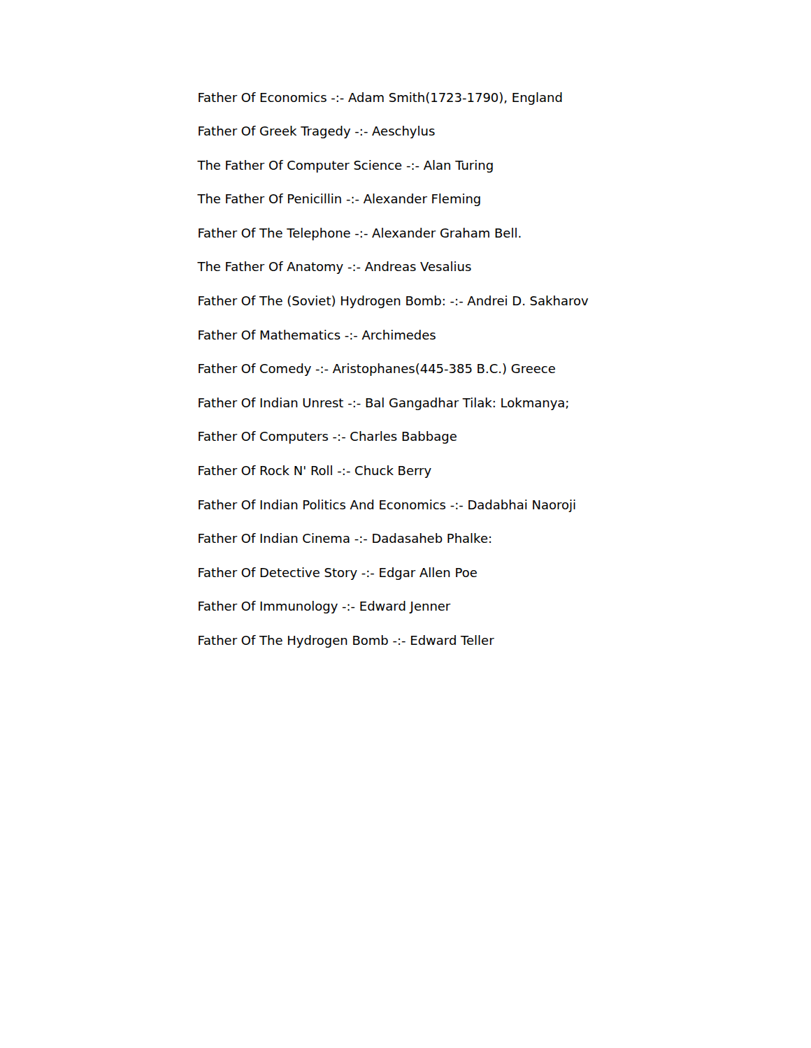Father Of Economics -:- Adam Smith(1723-1790), England
Father Of Greek Tragedy -:- Aeschylus
The Father Of Computer Science -:- Alan Turing
The Father Of Penicillin -:- Alexander Fleming
Father Of The Telephone -:- Alexander Graham Bell.
The Father Of Anatomy -:- Andreas Vesalius
Father Of The (Soviet) Hydrogen Bomb: -:- Andrei D. Sakharov
Father Of Mathematics -:- Archimedes
Father Of Comedy -:- Aristophanes(445-385 B.C.) Greece
Father Of Indian Unrest -:- Bal Gangadhar Tilak: Lokmanya;
Father Of Computers -:- Charles Babbage
Father Of Rock N' Roll -:- Chuck Berry
Father Of Indian Politics And Economics -:- Dadabhai Naoroji
Father Of Indian Cinema -:- Dadasaheb Phalke:
Father Of Detective Story -:- Edgar Allen Poe
Father Of Immunology -:- Edward Jenner
Father Of The Hydrogen Bomb -:- Edward Teller